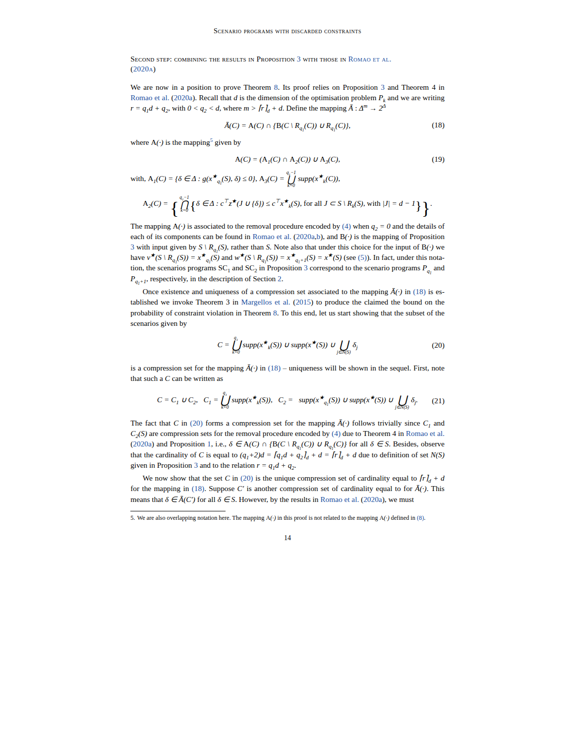Scenario programs with discarded constraints
Second step: combining the results in Proposition 3 with those in Romao et al.
(2020a)
We are now in a position to prove Theorem 8. Its proof relies on Proposition 3 and Theorem 4 in Romao et al. (2020a). Recall that d is the dimension of the optimisation problem Pk and we are writing r = q1d + q2, with 0 < q2 < d, where m > rd + d. Define the mapping Ā : Δm → 2Δ
Ā(C) = A(C) ∩ {B(C \ Rq1(C)) ∪ Rq1(C)}, (18)
where A(·) is the mapping5 given by
A(C) = (A1(C) ∩ A2(C)) ∪ A3(C), (19)
with, A1(C) = {δ ∈ Δ : g(x★q1(S), δ) ≤ 0}, A3(C) = q1−1⋃k=0 supp(x★k(C)),
A2(C) = {q1−1⋂k=0{δ ∈ Δ : c⊤z★(J ∪ {δ}) ≤ c⊤x★k(S), for all J ⊂ S \ Rk(S), with |J| = d − 1}}.
The mapping A(·) is associated to the removal procedure encoded by (4) when q2 = 0 and the details of each of its components can be found in Romao et al. (2020a,b), and B(·) is the mapping of Proposition 3 with input given by S \ Rq1(S), rather than S. Note also that under this choice for the input of B(·) we have v★(S \ Rq1(S)) = x★q1(S) and w★(S \ Rq1(S)) = x★q1+1(S) = x★(S) (see (5)). In fact, under this notation, the scenarios programs SC1 and SC2 in Proposition 3 correspond to the scenario programs Pq1 and Pq1+1, respectively, in the description of Section 2.
Once existence and uniqueness of a compression set associated to the mapping Ā(·) in (18) is established we invoke Theorem 3 in Margellos et al. (2015) to produce the claimed the bound on the probability of constraint violation in Theorem 8. To this end, let us start showing that the subset of the scenarios given by
C = q1⋃k=0 supp(x★k(S)) ∪ supp(x★(S)) ∪ ⋃j∈N(S) δj (20)
is a compression set for the mapping Ā(·) in (18) – uniqueness will be shown in the sequel. First, note that such a C can be written as
C = C1 ∪ C2, C1 = q1⋃k=0 supp(x★k(S)), C2 = supp(x★q1(S)) ∪ supp(x★(S)) ∪ ⋃j∈N(S) δj. (21)
The fact that C in (20) forms a compression set for the mapping Ā(·) follows trivially since C1 and C2(S) are compression sets for the removal procedure encoded by (4) due to Theorem 4 in Romao et al. (2020a) and Proposition 1, i.e., δ ∈ A(C) ∩ {B(C \ Rq1(C)) ∪ Rq1(C)} for all δ ∈ S. Besides, observe that the cardinality of C is equal to (q1+2)d = q1d + q2d + d = rd + d due to definition of set N(S) given in Proposition 3 and to the relation r = q1d + q2.
We now show that the set C in (20) is the unique compression set of cardinality equal to rd + d for the mapping in (18). Suppose C′ is another compression set of cardinality equal to for Ā(·). This means that δ ∈ Ā(C′) for all δ ∈ S. However, by the results in Romao et al. (2020a), we must
5. We are also overlapping notation here. The mapping A(·) in this proof is not related to the mapping A(·) defined in (8).
14